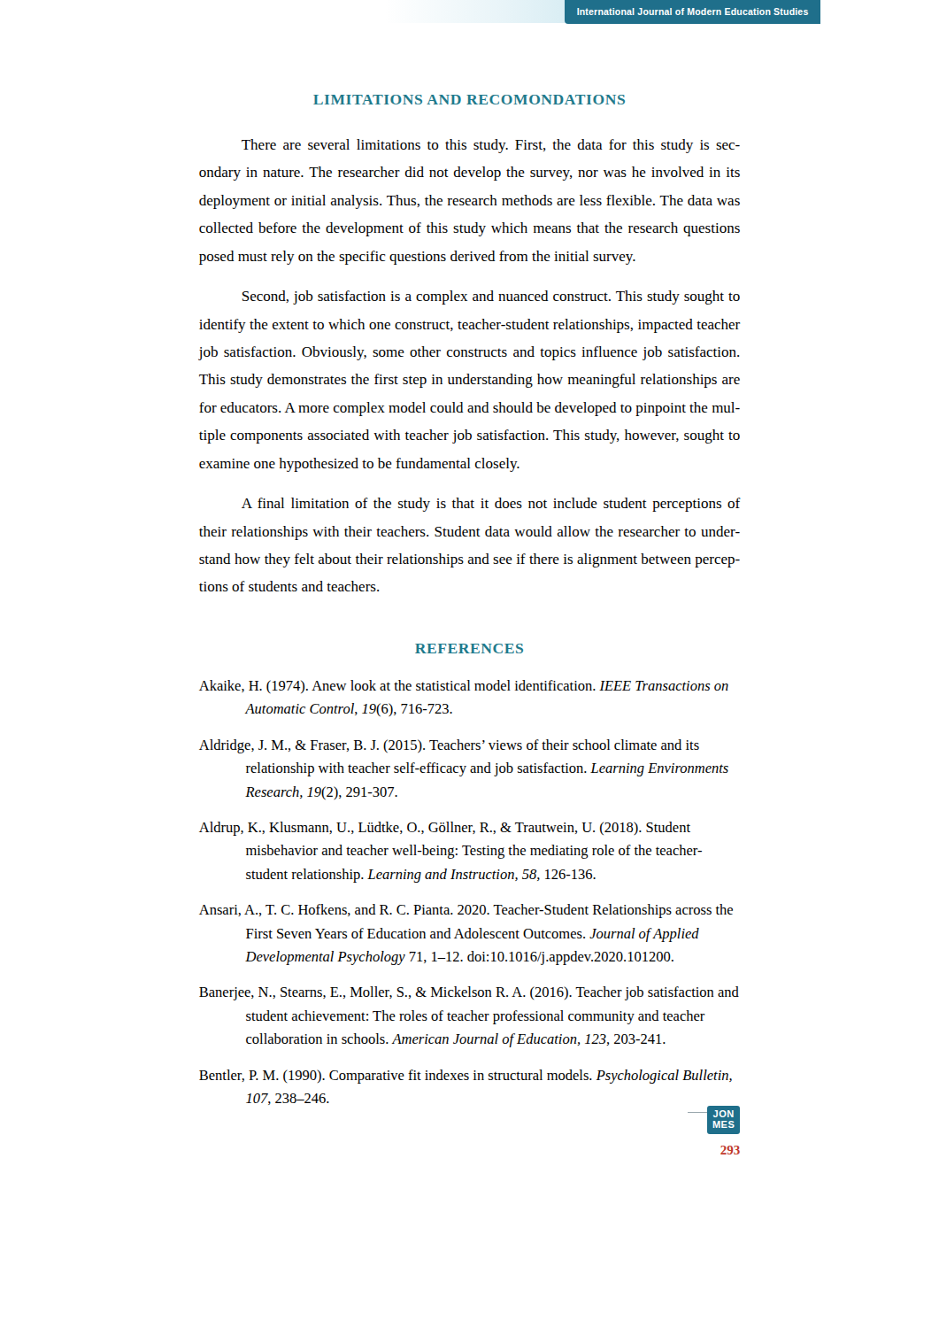International Journal of Modern Education Studies
LIMITATIONS AND RECOMONDATIONS
There are several limitations to this study. First, the data for this study is secondary in nature. The researcher did not develop the survey, nor was he involved in its deployment or initial analysis. Thus, the research methods are less flexible. The data was collected before the development of this study which means that the research questions posed must rely on the specific questions derived from the initial survey.
Second, job satisfaction is a complex and nuanced construct. This study sought to identify the extent to which one construct, teacher-student relationships, impacted teacher job satisfaction. Obviously, some other constructs and topics influence job satisfaction. This study demonstrates the first step in understanding how meaningful relationships are for educators. A more complex model could and should be developed to pinpoint the multiple components associated with teacher job satisfaction. This study, however, sought to examine one hypothesized to be fundamental closely.
A final limitation of the study is that it does not include student perceptions of their relationships with their teachers. Student data would allow the researcher to understand how they felt about their relationships and see if there is alignment between perceptions of students and teachers.
REFERENCES
Akaike, H. (1974). Anew look at the statistical model identification. IEEE Transactions on Automatic Control, 19(6), 716-723.
Aldridge, J. M., & Fraser, B. J. (2015). Teachers’ views of their school climate and its relationship with teacher self-efficacy and job satisfaction. Learning Environments Research, 19(2), 291-307.
Aldrup, K., Klusmann, U., Lüdtke, O., Göllner, R., & Trautwein, U. (2018). Student misbehavior and teacher well-being: Testing the mediating role of the teacher-student relationship. Learning and Instruction, 58, 126-136.
Ansari, A., T. C. Hofkens, and R. C. Pianta. 2020. Teacher-Student Relationships across the First Seven Years of Education and Adolescent Outcomes. Journal of Applied Developmental Psychology 71, 1–12. doi:10.1016/j.appdev.2020.101200.
Banerjee, N., Stearns, E., Moller, S., & Mickelson R. A. (2016). Teacher job satisfaction and student achievement: The roles of teacher professional community and teacher collaboration in schools. American Journal of Education, 123, 203-241.
Bentler, P. M. (1990). Comparative fit indexes in structural models. Psychological Bulletin, 107, 238–246.
JON MES
293